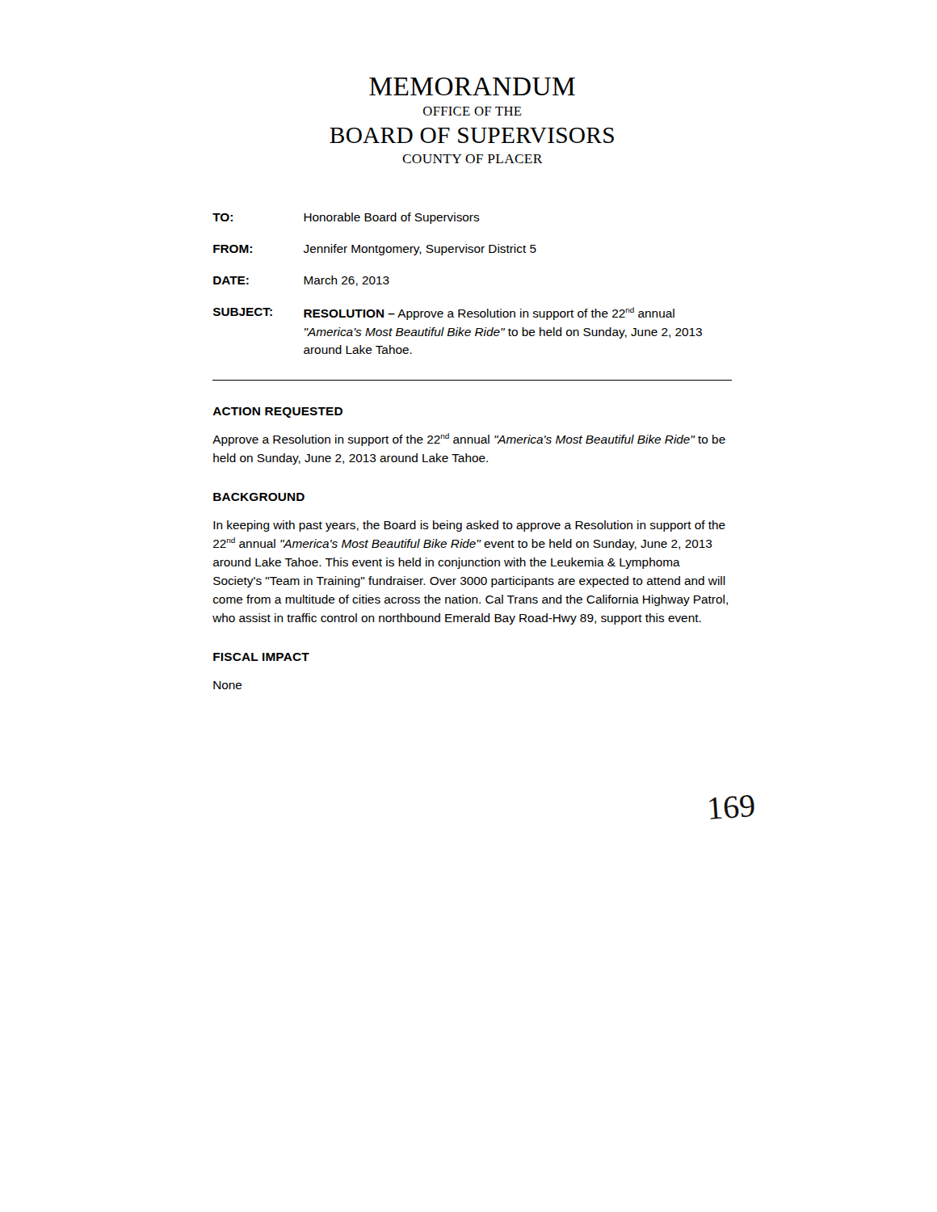MEMORANDUM
OFFICE OF THE
BOARD OF SUPERVISORS
COUNTY OF PLACER
| TO: | Honorable Board of Supervisors |
| FROM: | Jennifer Montgomery, Supervisor District 5 |
| DATE: | March 26, 2013 |
| SUBJECT: | RESOLUTION – Approve a Resolution in support of the 22 nd annual "America's Most Beautiful Bike Ride" to be held on Sunday, June 2, 2013 around Lake Tahoe. |
ACTION REQUESTED
Approve a Resolution in support of the 22nd annual "America's Most Beautiful Bike Ride" to be held on Sunday, June 2, 2013 around Lake Tahoe.
BACKGROUND
In keeping with past years, the Board is being asked to approve a Resolution in support of the 22nd annual "America's Most Beautiful Bike Ride" event to be held on Sunday, June 2, 2013 around Lake Tahoe. This event is held in conjunction with the Leukemia & Lymphoma Society's "Team in Training" fundraiser. Over 3000 participants are expected to attend and will come from a multitude of cities across the nation. Cal Trans and the California Highway Patrol, who assist in traffic control on northbound Emerald Bay Road-Hwy 89, support this event.
FISCAL IMPACT
None
169